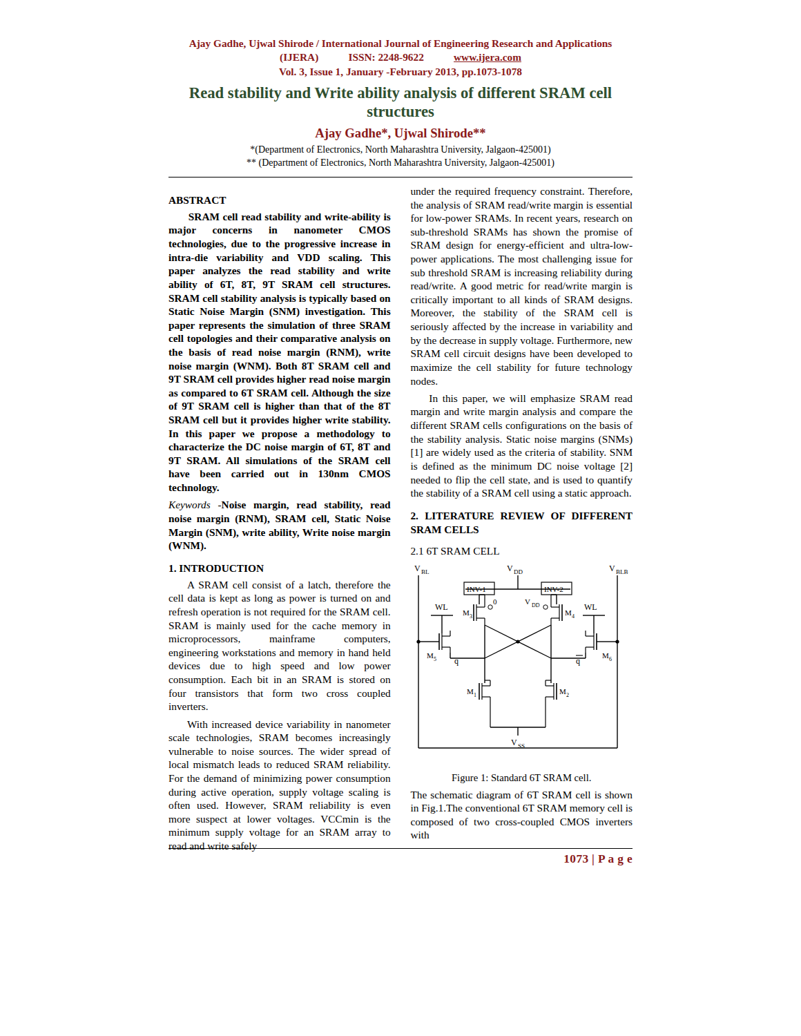Ajay Gadhe, Ujwal Shirode / International Journal of Engineering Research and Applications (IJERA) ISSN: 2248-9622 www.ijera.com Vol. 3, Issue 1, January -February 2013, pp.1073-1078
Read stability and Write ability analysis of different SRAM cell structures
Ajay Gadhe*, Ujwal Shirode**
*(Department of Electronics, North Maharashtra University, Jalgaon-425001)
** (Department of Electronics, North Maharashtra University, Jalgaon-425001)
Abstract
SRAM cell read stability and write-ability is major concerns in nanometer CMOS technologies, due to the progressive increase in intra-die variability and VDD scaling. This paper analyzes the read stability and write ability of 6T, 8T, 9T SRAM cell structures. SRAM cell stability analysis is typically based on Static Noise Margin (SNM) investigation. This paper represents the simulation of three SRAM cell topologies and their comparative analysis on the basis of read noise margin (RNM), write noise margin (WNM). Both 8T SRAM cell and 9T SRAM cell provides higher read noise margin as compared to 6T SRAM cell. Although the size of 9T SRAM cell is higher than that of the 8T SRAM cell but it provides higher write stability. In this paper we propose a methodology to characterize the DC noise margin of 6T, 8T and 9T SRAM. All simulations of the SRAM cell have been carried out in 130nm CMOS technology.
Keywords -Noise margin, read stability, read noise margin (RNM), SRAM cell, Static Noise Margin (SNM), write ability, Write noise margin (WNM).
1. Introduction
A SRAM cell consist of a latch, therefore the cell data is kept as long as power is turned on and refresh operation is not required for the SRAM cell. SRAM is mainly used for the cache memory in microprocessors, mainframe computers, engineering workstations and memory in hand held devices due to high speed and low power consumption. Each bit in an SRAM is stored on four transistors that form two cross coupled inverters.
With increased device variability in nanometer scale technologies, SRAM becomes increasingly vulnerable to noise sources. The wider spread of local mismatch leads to reduced SRAM reliability. For the demand of minimizing power consumption during active operation, supply voltage scaling is often used. However, SRAM reliability is even more suspect at lower voltages. VCCmin is the minimum supply voltage for an SRAM array to read and write safely
under the required frequency constraint. Therefore, the analysis of SRAM read/write margin is essential for low-power SRAMs. In recent years, research on sub-threshold SRAMs has shown the promise of SRAM design for energy-efficient and ultra-low-power applications. The most challenging issue for sub threshold SRAM is increasing reliability during read/write. A good metric for read/write margin is critically important to all kinds of SRAM designs. Moreover, the stability of the SRAM cell is seriously affected by the increase in variability and by the decrease in supply voltage. Furthermore, new SRAM cell circuit designs have been developed to maximize the cell stability for future technology nodes.
In this paper, we will emphasize SRAM read margin and write margin analysis and compare the different SRAM cells configurations on the basis of the stability analysis. Static noise margins (SNMs) [1] are widely used as the criteria of stability. SNM is defined as the minimum DC noise voltage [2] needed to flip the cell state, and is used to quantify the stability of a SRAM cell using a static approach.
2. Literature review of different SRAM cells
2.1 6T SRAM CELL
V BL V DD V BLB INV-1 INV-2 M 3 0 M 4 V DD WL WL M 5 M 6 q q M 1 M 2 V SS
Figure 1: Standard 6T SRAM cell.
The schematic diagram of 6T SRAM cell is shown in Fig.1.The conventional 6T SRAM memory cell is composed of two cross-coupled CMOS inverters with
1073 | P a g e